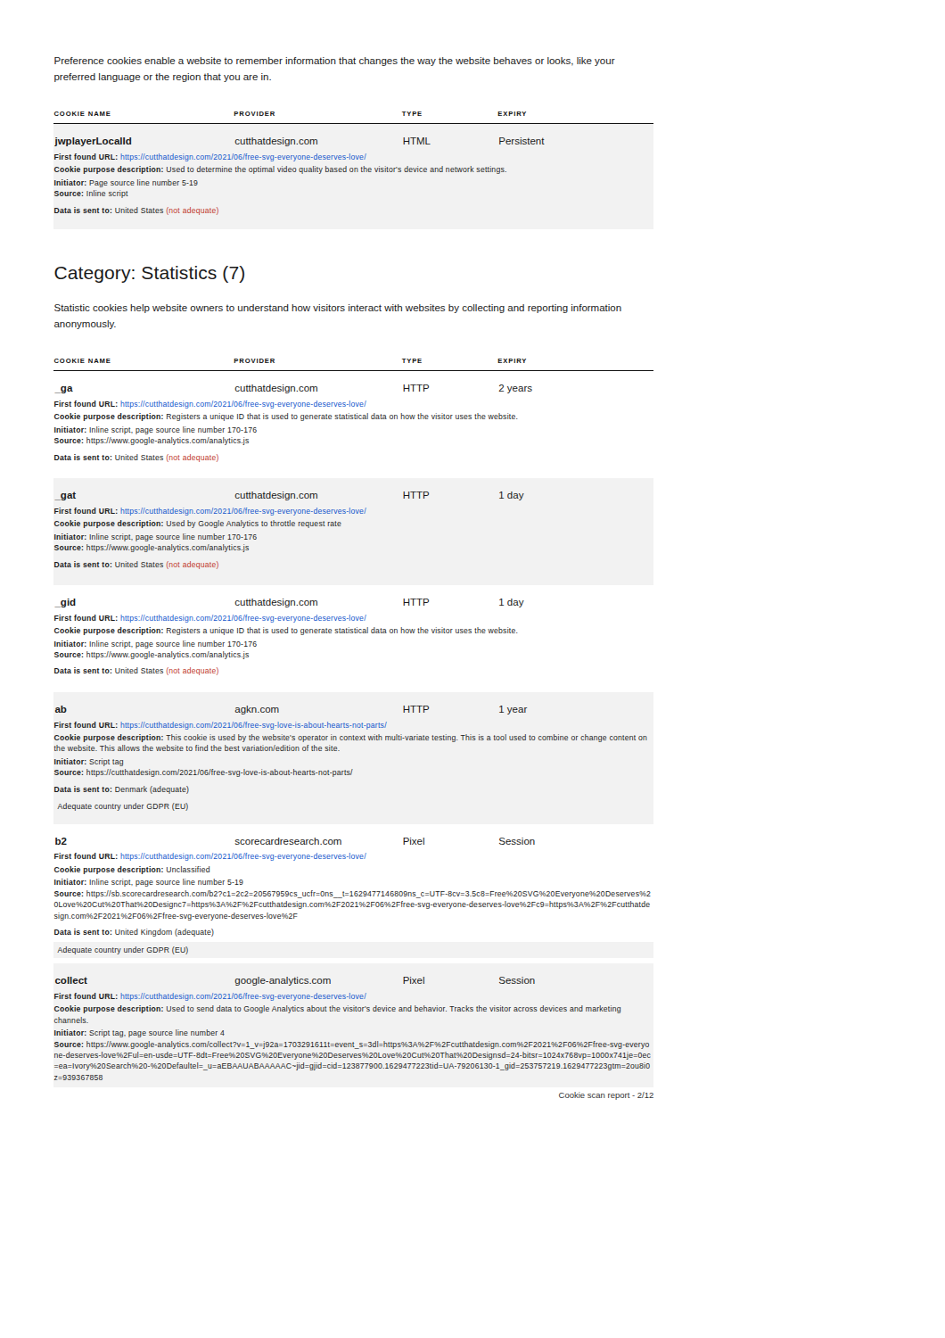Preference cookies enable a website to remember information that changes the way the website behaves or looks, like your preferred language or the region that you are in.
| COOKIE NAME | PROVIDER | TYPE | EXPIRY |
| --- | --- | --- | --- |
| jwplayerLocalId | cutthatdesign.com | HTML | Persistent |
| First found URL: https://cutthatdesign.com/2021/06/free-svg-everyone-deserves-love/ Cookie purpose description: Used to determine the optimal video quality based on the visitor's device and network settings. Initiator: Page source line number 5-19 Source: Inline script Data is sent to: United States (not adequate) |
Category: Statistics (7)
Statistic cookies help website owners to understand how visitors interact with websites by collecting and reporting information anonymously.
| COOKIE NAME | PROVIDER | TYPE | EXPIRY |
| --- | --- | --- | --- |
| _ga | cutthatdesign.com | HTTP | 2 years |
| First found URL: https://cutthatdesign.com/2021/06/free-svg-everyone-deserves-love/ Cookie purpose description: Registers a unique ID that is used to generate statistical data on how the visitor uses the website. Initiator: Inline script, page source line number 170-176 Source: https://www.google-analytics.com/analytics.js Data is sent to: United States (not adequate) |
| _gat | cutthatdesign.com | HTTP | 1 day |
| First found URL: https://cutthatdesign.com/2021/06/free-svg-everyone-deserves-love/ Cookie purpose description: Used by Google Analytics to throttle request rate Initiator: Inline script, page source line number 170-176 Source: https://www.google-analytics.com/analytics.js Data is sent to: United States (not adequate) |
| _gid | cutthatdesign.com | HTTP | 1 day |
| First found URL: https://cutthatdesign.com/2021/06/free-svg-everyone-deserves-love/ Cookie purpose description: Registers a unique ID that is used to generate statistical data on how the visitor uses the website. Initiator: Inline script, page source line number 170-176 Source: https://www.google-analytics.com/analytics.js Data is sent to: United States (not adequate) |
| ab | agkn.com | HTTP | 1 year |
| First found URL: https://cutthatdesign.com/2021/06/free-svg-love-is-about-hearts-not-parts/ Cookie purpose description: This cookie is used by the website's operator in context with multi-variate testing. This is a tool used to combine or change content on the website. This allows the website to find the best variation/edition of the site. Initiator: Script tag Source: https://cutthatdesign.com/2021/06/free-svg-love-is-about-hearts-not-parts/ Data is sent to: Denmark (adequate) Adequate country under GDPR (EU) |
| b2 | scorecardresearch.com | Pixel | Session |
| First found URL: https://cutthatdesign.com/2021/06/free-svg-everyone-deserves-love/ Cookie purpose description: Unclassified Initiator: Inline script, page source line number 5-19 Source: https://sb.scorecardresearch.com/b2?c1=2c2=20567959cs_ucfr=0ns__t=1629477146809ns_c=UTF-8cv=3.5c8=Free%20SVG%20Everyone%20Deserves%20Love%20Cut%20That%20Designc7=https%3A%2F%2Fcutthatdesign.com%2F2021%2F06%2Ffree-svg-everyone-deserves-love%2Fc9=https%3A%2F%2Fcutthatdesign.com%2F2021%2F06%2Ffree-svg-everyone-deserves-love%2F Data is sent to: United Kingdom (adequate) Adequate country under GDPR (EU) |
| collect | google-analytics.com | Pixel | Session |
| First found URL: https://cutthatdesign.com/2021/06/free-svg-everyone-deserves-love/ Cookie purpose description: Used to send data to Google Analytics about the visitor's device and behavior. Tracks the visitor across devices and marketing channels. Initiator: Script tag, page source line number 4 Source: https://www.google-analytics.com/collect?v=1_v=j92a=1703291611t=event_s=3dl=https%3A%2F%2Fcutthatdesign.com%2F2021%2F06%2Ffree-svg-everyone-deserves-love%2Ful=en-usde=UTF-8dt=Free%20SVG%20Everyone%20Deserves%20Love%20Cut%20That%20Designsd=24-bitsr=1024x768vp=1000x741je=0ec=ea=Ivory%20Search%20-%20Defaultel=_u=aEBAAUABAAAAAC~jid=gjid=cid=123877900.1629477223tid=UA-79206130-1_gid=253757219.1629477223gtm=2ou8i0z=939367858 |
Cookie scan report - 2/12